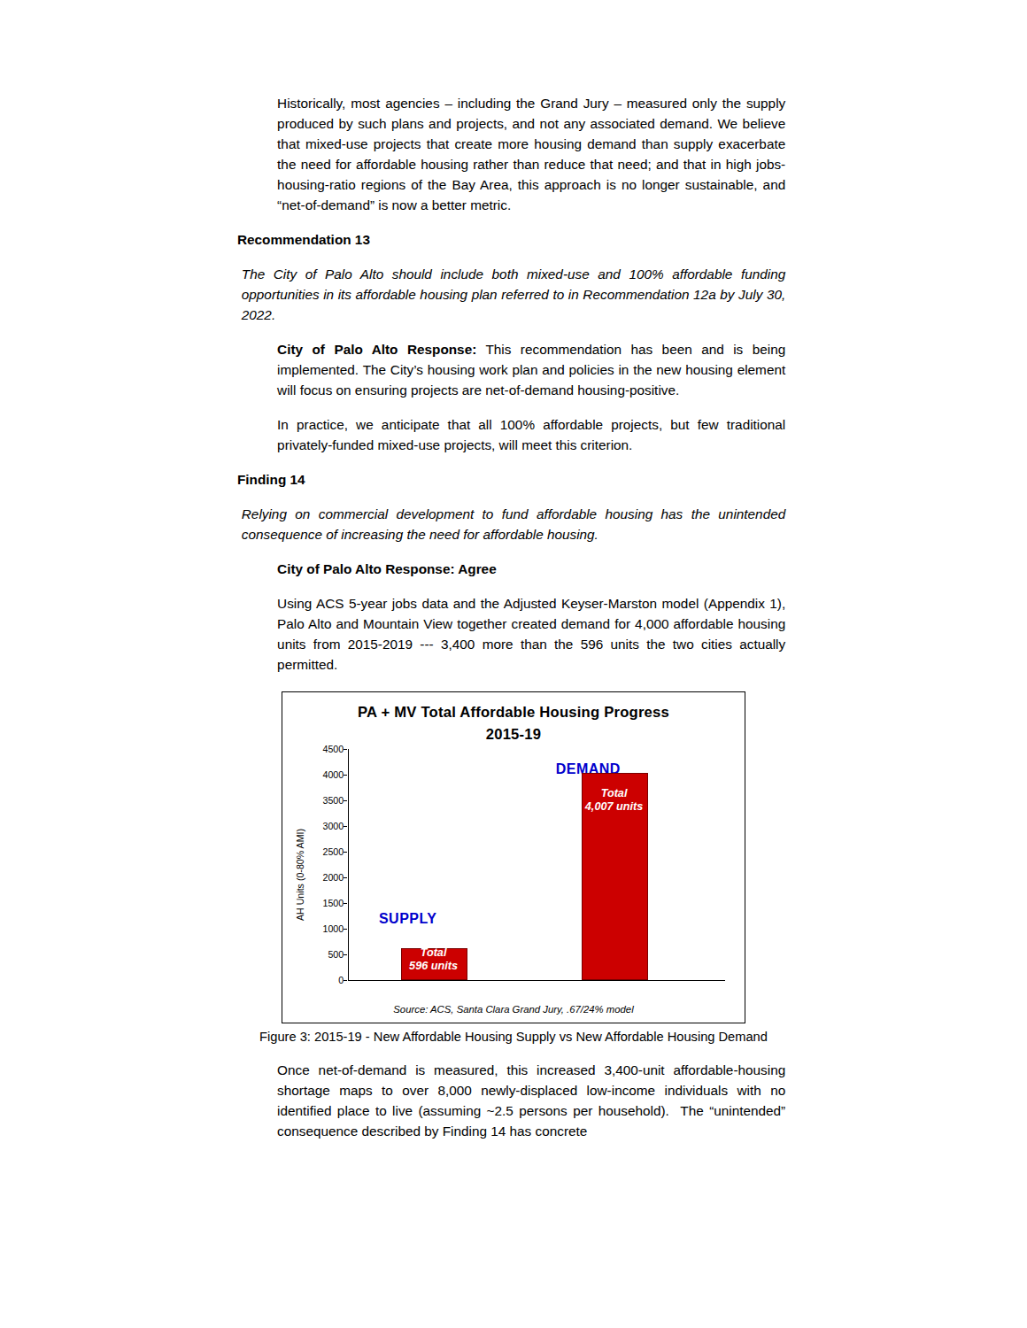Historically, most agencies – including the Grand Jury – measured only the supply produced by such plans and projects, and not any associated demand. We believe that mixed-use projects that create more housing demand than supply exacerbate the need for affordable housing rather than reduce that need; and that in high jobs-housing-ratio regions of the Bay Area, this approach is no longer sustainable, and “net-of-demand” is now a better metric.
Recommendation 13
The City of Palo Alto should include both mixed-use and 100% affordable funding opportunities in its affordable housing plan referred to in Recommendation 12a by July 30, 2022.
City of Palo Alto Response: This recommendation has been and is being implemented. The City’s housing work plan and policies in the new housing element will focus on ensuring projects are net-of-demand housing-positive.
In practice, we anticipate that all 100% affordable projects, but few traditional privately-funded mixed-use projects, will meet this criterion.
Finding 14
Relying on commercial development to fund affordable housing has the unintended consequence of increasing the need for affordable housing.
City of Palo Alto Response: Agree
Using ACS 5-year jobs data and the Adjusted Keyser-Marston model (Appendix 1), Palo Alto and Mountain View together created demand for 4,000 affordable housing units from 2015-2019 --- 3,400 more than the 596 units the two cities actually permitted.
PA + MV Total Affordable Housing Progress
2015-19
AH Units (0-80% AMI)
4500
4000
3500
3000
2500
2000
1500
1000
500
0
SUPPLY
DEMAND
Total
596 units
Total
4,007 units
Source: ACS, Santa Clara Grand Jury, .67/24% model
Figure 3: 2015-19 - New Affordable Housing Supply vs New Affordable Housing Demand
Once net-of-demand is measured, this increased 3,400-unit affordable-housing shortage maps to over 8,000 newly-displaced low-income individuals with no identified place to live (assuming ~2.5 persons per household). The “unintended” consequence described by Finding 14 has concrete